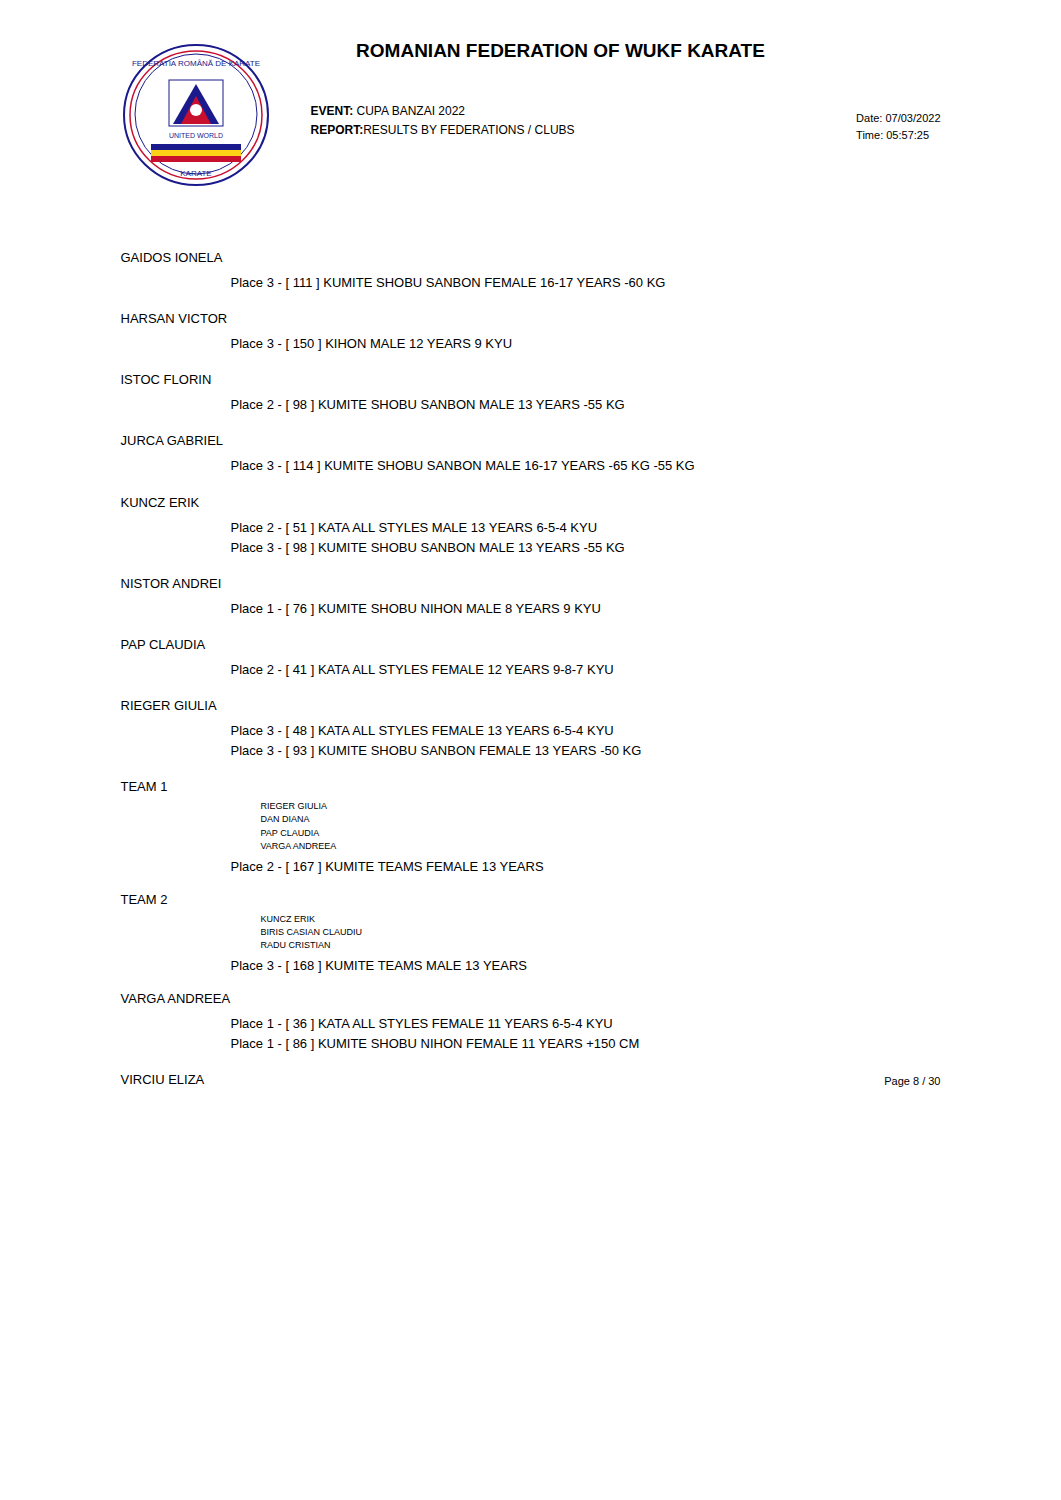FEDERATIA ROMÂNĂ DE KARATE KARATE UNITED WORLD
ROMANIAN FEDERATION OF WUKF KARATE
Date: 07/03/2022
Time: 05:57:25
EVENT: CUPA BANZAI 2022
REPORT: RESULTS BY FEDERATIONS / CLUBS
GAIDOS IONELA
Place 3 - [ 111 ] KUMITE SHOBU SANBON FEMALE 16-17 YEARS -60 KG
HARSAN VICTOR
Place 3 - [ 150 ] KIHON MALE 12 YEARS 9 KYU
ISTOC FLORIN
Place 2 - [ 98 ] KUMITE SHOBU SANBON MALE 13 YEARS -55 KG
JURCA GABRIEL
Place 3 - [ 114 ] KUMITE SHOBU SANBON MALE 16-17 YEARS -65 KG -55 KG
KUNCZ ERIK
Place 2 - [ 51 ] KATA ALL STYLES MALE 13 YEARS 6-5-4 KYU
Place 3 - [ 98 ] KUMITE SHOBU SANBON MALE 13 YEARS -55 KG
NISTOR ANDREI
Place 1 - [ 76 ] KUMITE SHOBU NIHON MALE 8 YEARS 9 KYU
PAP CLAUDIA
Place 2 - [ 41 ] KATA ALL STYLES FEMALE 12 YEARS 9-8-7 KYU
RIEGER GIULIA
Place 3 - [ 48 ] KATA ALL STYLES FEMALE 13 YEARS 6-5-4 KYU
Place 3 - [ 93 ] KUMITE SHOBU SANBON FEMALE 13 YEARS -50 KG
TEAM 1
RIEGER GIULIA
DAN DIANA
PAP CLAUDIA
VARGA ANDREEA
Place 2 - [ 167 ] KUMITE TEAMS FEMALE 13 YEARS
TEAM 2
KUNCZ ERIK
BIRIS CASIAN CLAUDIU
RADU CRISTIAN
Place 3 - [ 168 ] KUMITE TEAMS MALE 13 YEARS
VARGA ANDREEA
Place 1 - [ 36 ] KATA ALL STYLES FEMALE 11 YEARS 6-5-4 KYU
Place 1 - [ 86 ] KUMITE SHOBU NIHON FEMALE 11 YEARS +150 CM
VIRCIU ELIZA
Page 8 / 30